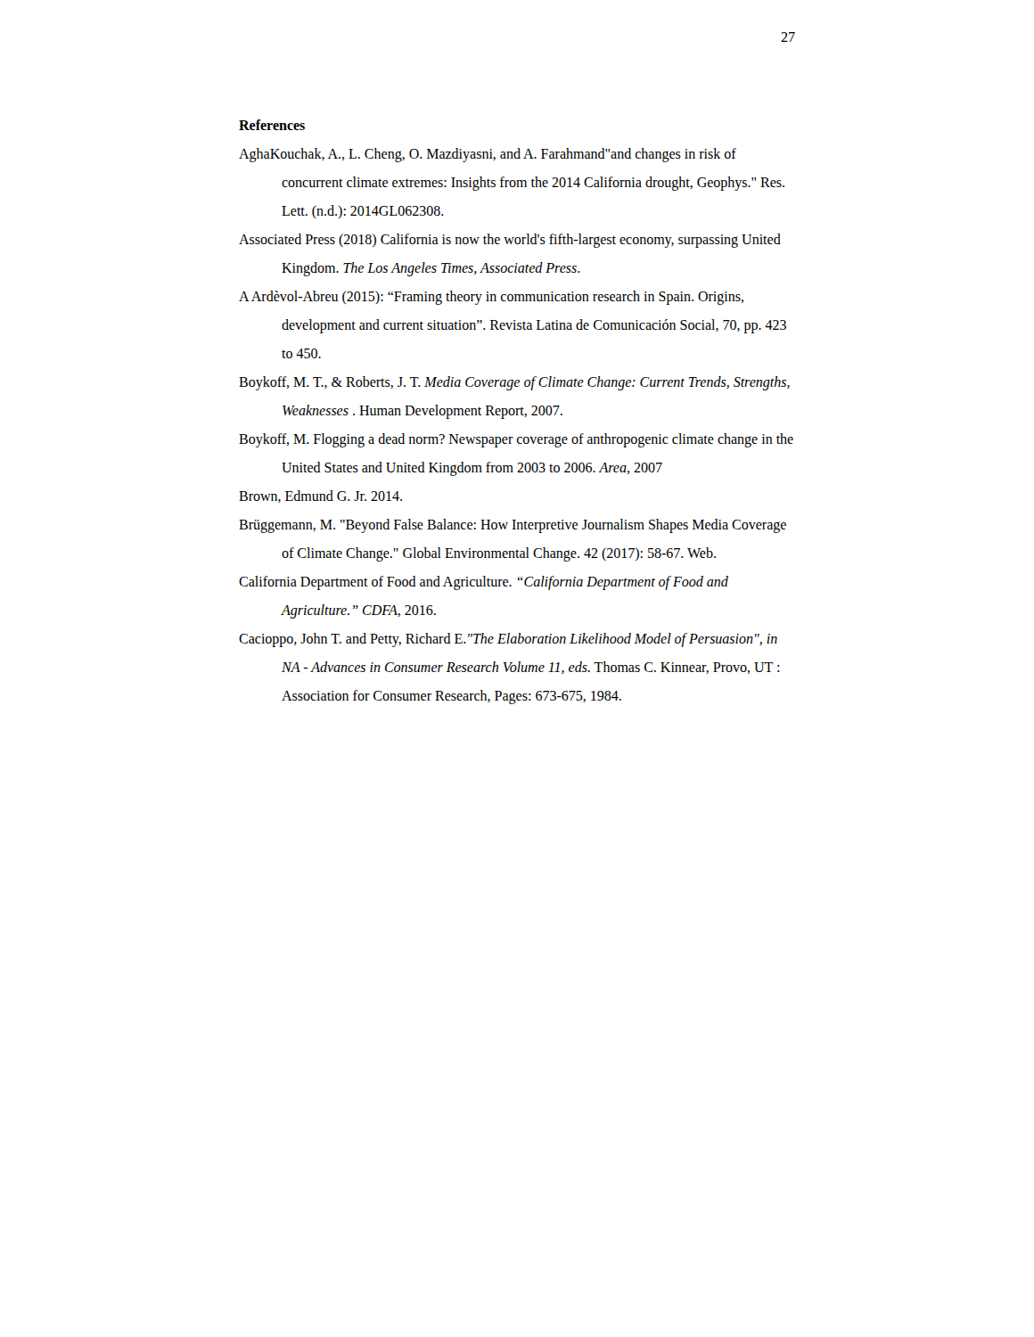27
References
AghaKouchak, A., L. Cheng, O. Mazdiyasni, and A. Farahmand"and changes in risk of concurrent climate extremes: Insights from the 2014 California drought, Geophys." Res. Lett. (n.d.): 2014GL062308.
Associated Press (2018) California is now the world's fifth-largest economy, surpassing United Kingdom. The Los Angeles Times, Associated Press.
A Ardèvol-Abreu (2015): “Framing theory in communication research in Spain. Origins, development and current situation”. Revista Latina de Comunicación Social, 70, pp. 423 to 450.
Boykoff, M. T., & Roberts, J. T. Media Coverage of Climate Change: Current Trends, Strengths, Weaknesses . Human Development Report, 2007.
Boykoff, M. Flogging a dead norm? Newspaper coverage of anthropogenic climate change in the United States and United Kingdom from 2003 to 2006. Area, 2007
Brown, Edmund G. Jr. 2014.
Brüggemann, M. "Beyond False Balance: How Interpretive Journalism Shapes Media Coverage of Climate Change." Global Environmental Change. 42 (2017): 58-67. Web.
California Department of Food and Agriculture. “California Department of Food and Agriculture.” CDFA, 2016.
Cacioppo, John T. and Petty, Richard E."The Elaboration Likelihood Model of Persuasion", in NA - Advances in Consumer Research Volume 11, eds. Thomas C. Kinnear, Provo, UT : Association for Consumer Research, Pages: 673-675, 1984.